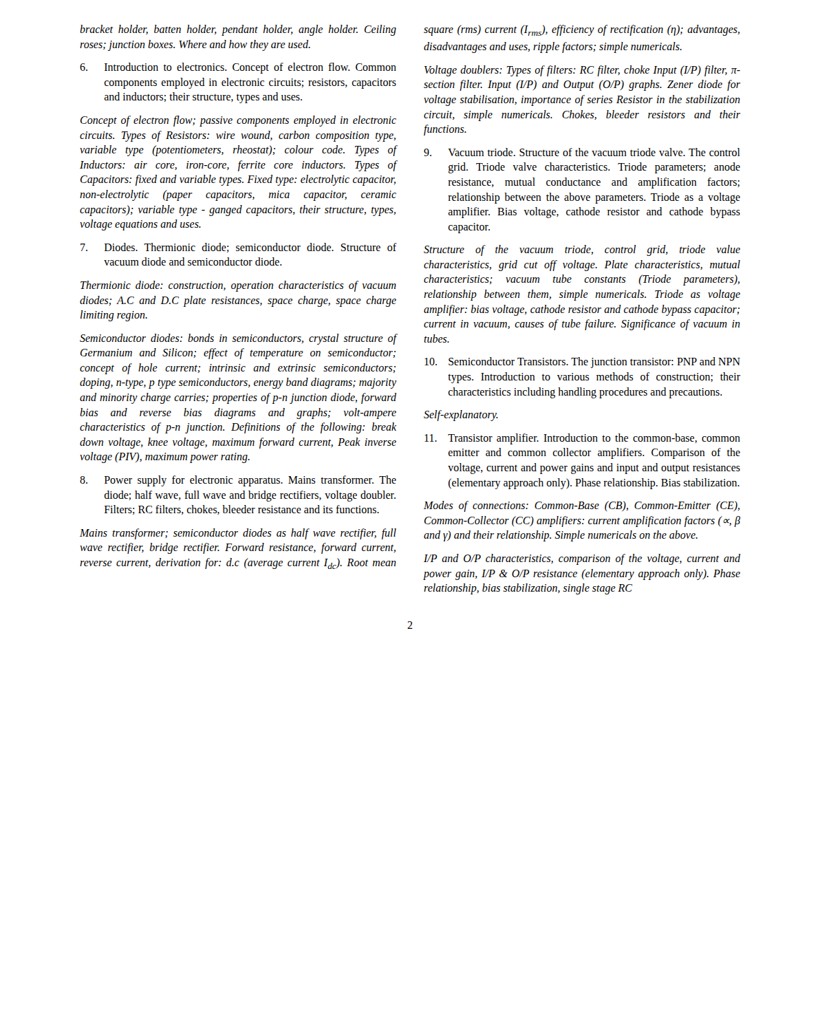bracket holder, batten holder, pendant holder, angle holder. Ceiling roses; junction boxes. Where and how they are used.
6. Introduction to electronics. Concept of electron flow. Common components employed in electronic circuits; resistors, capacitors and inductors; their structure, types and uses.
Concept of electron flow; passive components employed in electronic circuits. Types of Resistors: wire wound, carbon composition type, variable type (potentiometers, rheostat); colour code. Types of Inductors: air core, iron-core, ferrite core inductors. Types of Capacitors: fixed and variable types. Fixed type: electrolytic capacitor, non-electrolytic (paper capacitors, mica capacitor, ceramic capacitors); variable type - ganged capacitors, their structure, types, voltage equations and uses.
7. Diodes. Thermionic diode; semiconductor diode. Structure of vacuum diode and semiconductor diode.
Thermionic diode: construction, operation characteristics of vacuum diodes; A.C and D.C plate resistances, space charge, space charge limiting region.
Semiconductor diodes: bonds in semiconductors, crystal structure of Germanium and Silicon; effect of temperature on semiconductor; concept of hole current; intrinsic and extrinsic semiconductors; doping, n-type, p type semiconductors, energy band diagrams; majority and minority charge carries; properties of p-n junction diode, forward bias and reverse bias diagrams and graphs; volt-ampere characteristics of p-n junction. Definitions of the following: break down voltage, knee voltage, maximum forward current, Peak inverse voltage (PIV), maximum power rating.
8. Power supply for electronic apparatus. Mains transformer. The diode; half wave, full wave and bridge rectifiers, voltage doubler. Filters; RC filters, chokes, bleeder resistance and its functions.
Mains transformer; semiconductor diodes as half wave rectifier, full wave rectifier, bridge rectifier. Forward resistance, forward current, reverse current, derivation for: d.c (average current Idc). Root mean square (rms) current (Irms), efficiency of rectification (η); advantages, disadvantages and uses, ripple factors; simple numericals.
Voltage doublers: Types of filters: RC filter, choke Input (I/P) filter, π-section filter. Input (I/P) and Output (O/P) graphs. Zener diode for voltage stabilisation, importance of series Resistor in the stabilization circuit, simple numericals. Chokes, bleeder resistors and their functions.
9. Vacuum triode. Structure of the vacuum triode valve. The control grid. Triode valve characteristics. Triode parameters; anode resistance, mutual conductance and amplification factors; relationship between the above parameters. Triode as a voltage amplifier. Bias voltage, cathode resistor and cathode bypass capacitor.
Structure of the vacuum triode, control grid, triode value characteristics, grid cut off voltage. Plate characteristics, mutual characteristics; vacuum tube constants (Triode parameters), relationship between them, simple numericals. Triode as voltage amplifier: bias voltage, cathode resistor and cathode bypass capacitor; current in vacuum, causes of tube failure. Significance of vacuum in tubes.
10. Semiconductor Transistors. The junction transistor: PNP and NPN types. Introduction to various methods of construction; their characteristics including handling procedures and precautions.
Self-explanatory.
11. Transistor amplifier. Introduction to the common-base, common emitter and common collector amplifiers. Comparison of the voltage, current and power gains and input and output resistances (elementary approach only). Phase relationship. Bias stabilization.
Modes of connections: Common-Base (CB), Common-Emitter (CE), Common-Collector (CC) amplifiers: current amplification factors (∝, β and γ) and their relationship. Simple numericals on the above.
I/P and O/P characteristics, comparison of the voltage, current and power gain, I/P & O/P resistance (elementary approach only). Phase relationship, bias stabilization, single stage RC
2